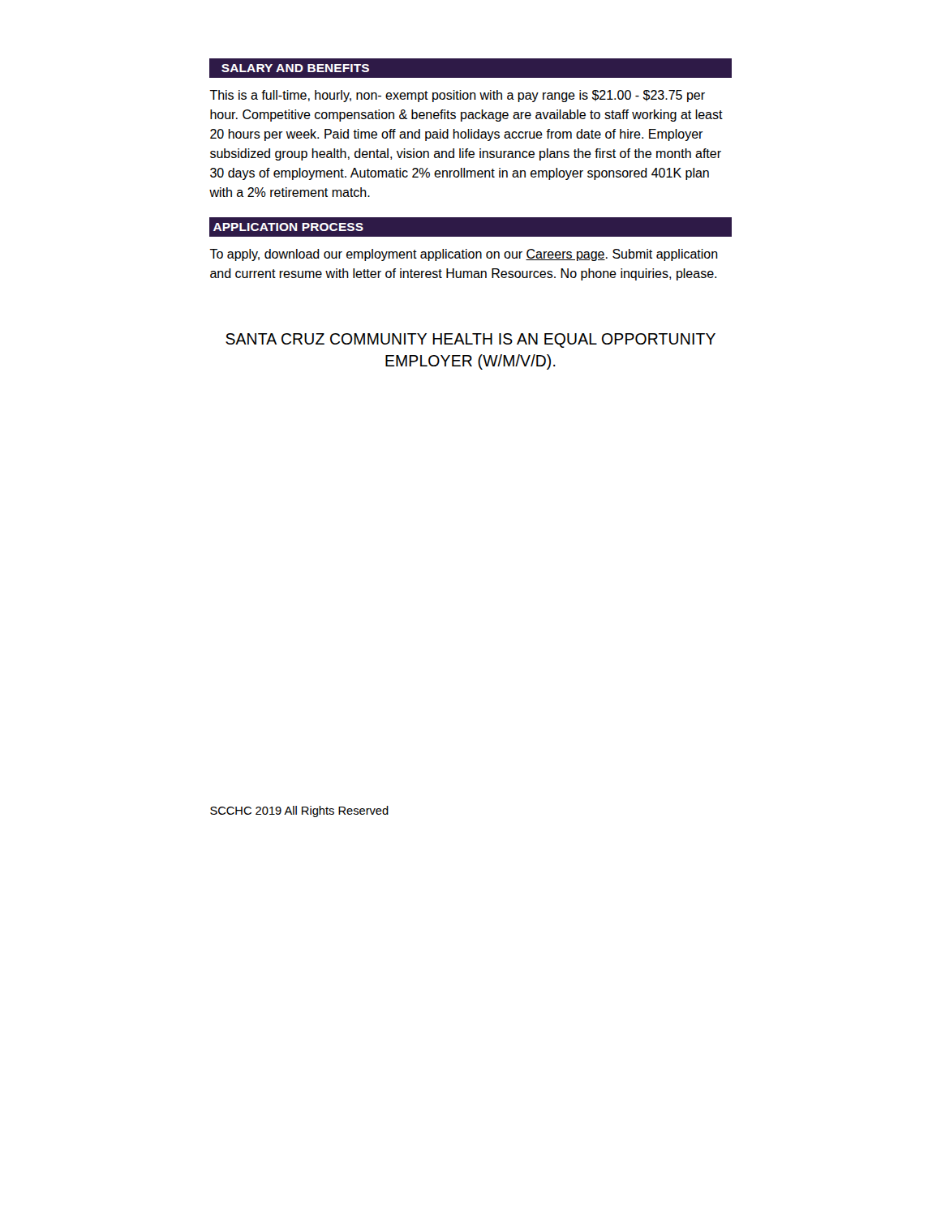SALARY AND BENEFITS
This is a full-time, hourly, non- exempt position with a pay range is $21.00 - $23.75 per hour. Competitive compensation & benefits package are available to staff working at least 20 hours per week. Paid time off and paid holidays accrue from date of hire. Employer subsidized group health, dental, vision and life insurance plans the first of the month after 30 days of employment. Automatic 2% enrollment in an employer sponsored 401K plan with a 2% retirement match.
APPLICATION PROCESS
To apply, download our employment application on our Careers page. Submit application and current resume with letter of interest Human Resources. No phone inquiries, please.
SANTA CRUZ COMMUNITY HEALTH IS AN EQUAL OPPORTUNITY EMPLOYER (W/M/V/D).
SCCHC 2019 All Rights Reserved